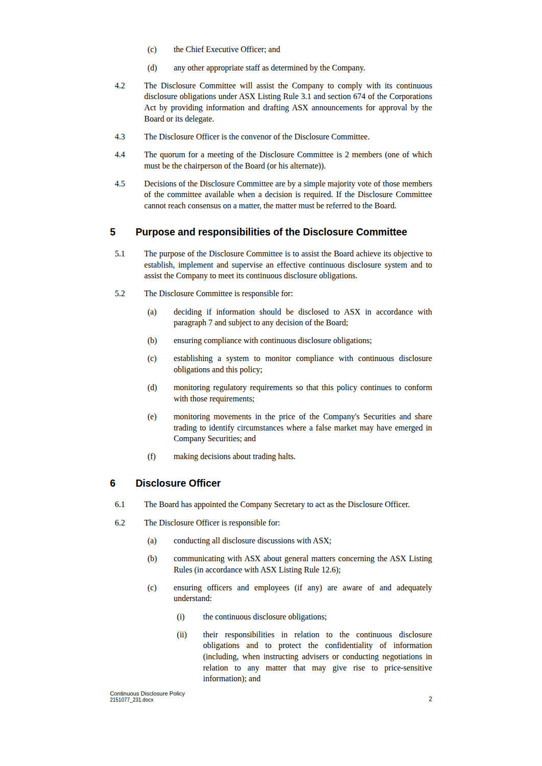(c)
the Chief Executive Officer; and
(d)
any other appropriate staff as determined by the Company.
4.2
The Disclosure Committee will assist the Company to comply with its continuous disclosure obligations under ASX Listing Rule 3.1 and section 674 of the Corporations Act by providing information and drafting ASX announcements for approval by the Board or its delegate.
4.3
The Disclosure Officer is the convenor of the Disclosure Committee.
4.4
The quorum for a meeting of the Disclosure Committee is 2 members (one of which must be the chairperson of the Board (or his alternate)).
4.5
Decisions of the Disclosure Committee are by a simple majority vote of those members of the committee available when a decision is required. If the Disclosure Committee cannot reach consensus on a matter, the matter must be referred to the Board.
5 Purpose and responsibilities of the Disclosure Committee
5.1
The purpose of the Disclosure Committee is to assist the Board achieve its objective to establish, implement and supervise an effective continuous disclosure system and to assist the Company to meet its continuous disclosure obligations.
5.2
The Disclosure Committee is responsible for:
(a)
deciding if information should be disclosed to ASX in accordance with paragraph 7 and subject to any decision of the Board;
(b)
ensuring compliance with continuous disclosure obligations;
(c)
establishing a system to monitor compliance with continuous disclosure obligations and this policy;
(d)
monitoring regulatory requirements so that this policy continues to conform with those requirements;
(e)
monitoring movements in the price of the Company's Securities and share trading to identify circumstances where a false market may have emerged in Company Securities; and
(f)
making decisions about trading halts.
6 Disclosure Officer
6.1
The Board has appointed the Company Secretary to act as the Disclosure Officer.
6.2
The Disclosure Officer is responsible for:
(a)
conducting all disclosure discussions with ASX;
(b)
communicating with ASX about general matters concerning the ASX Listing Rules (in accordance with ASX Listing Rule 12.6);
(c)
ensuring officers and employees (if any) are aware of and adequately understand:
(i)
the continuous disclosure obligations;
(ii)
their responsibilities in relation to the continuous disclosure obligations and to protect the confidentiality of information (including, when instructing advisers or conducting negotiations in relation to any matter that may give rise to price-sensitive information); and
Continuous Disclosure Policy
2151077_231.docx
2